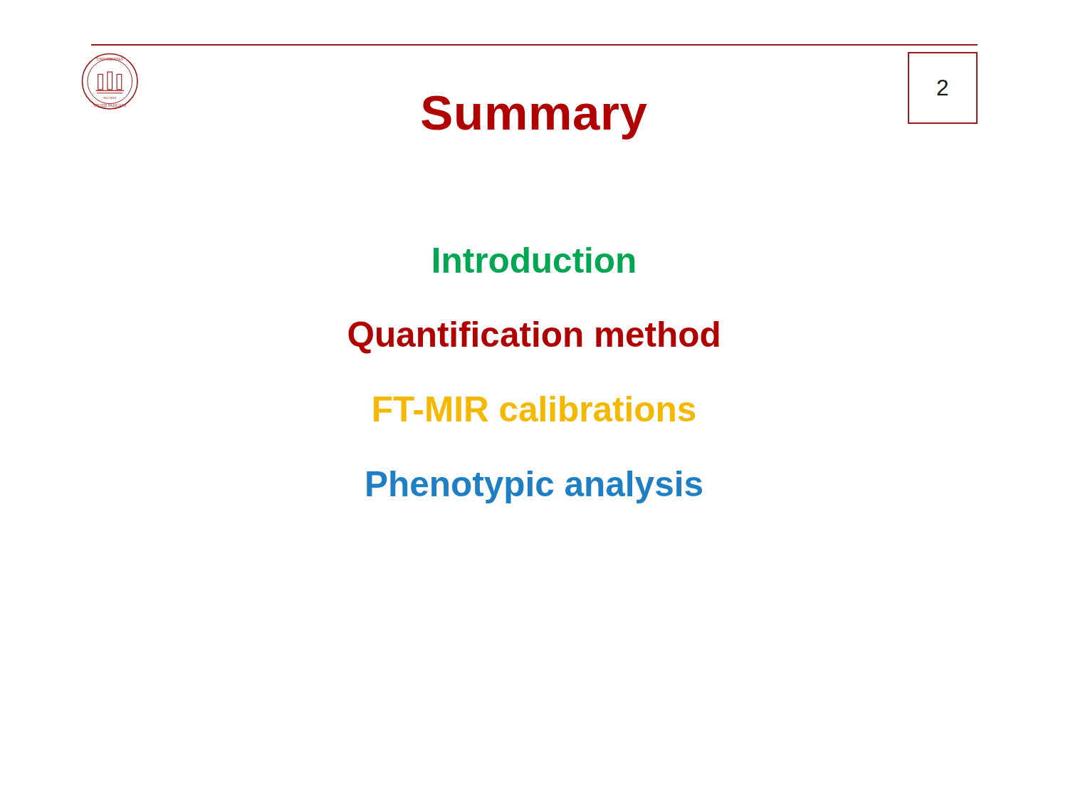UNIVERSITAS STUDII PADUANI MCCXXII
2
Summary
Introduction
Quantification method
FT-MIR calibrations
Phenotypic analysis